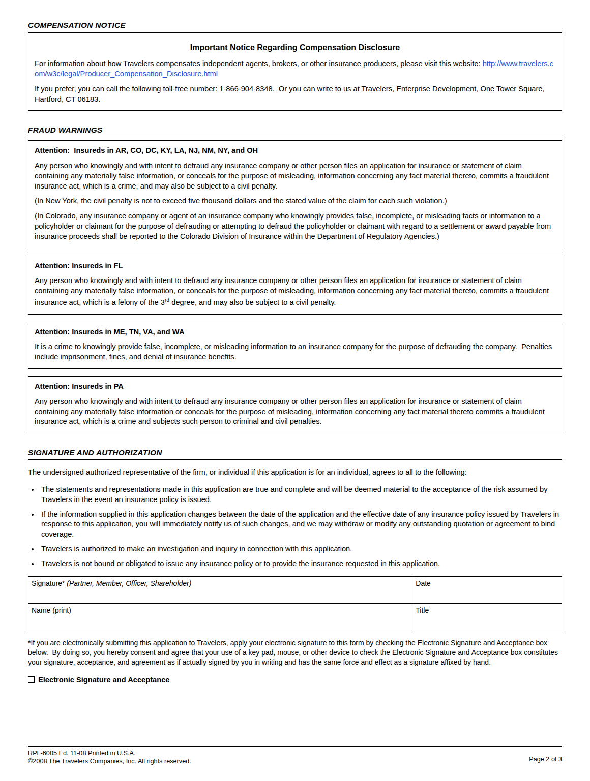COMPENSATION NOTICE
Important Notice Regarding Compensation Disclosure
For information about how Travelers compensates independent agents, brokers, or other insurance producers, please visit this website: http://www.travelers.com/w3c/legal/Producer_Compensation_Disclosure.html
If you prefer, you can call the following toll-free number: 1-866-904-8348. Or you can write to us at Travelers, Enterprise Development, One Tower Square, Hartford, CT 06183.
FRAUD WARNINGS
Attention: Insureds in AR, CO, DC, KY, LA, NJ, NM, NY, and OH
Any person who knowingly and with intent to defraud any insurance company or other person files an application for insurance or statement of claim containing any materially false information, or conceals for the purpose of misleading, information concerning any fact material thereto, commits a fraudulent insurance act, which is a crime, and may also be subject to a civil penalty.
(In New York, the civil penalty is not to exceed five thousand dollars and the stated value of the claim for each such violation.)
(In Colorado, any insurance company or agent of an insurance company who knowingly provides false, incomplete, or misleading facts or information to a policyholder or claimant for the purpose of defrauding or attempting to defraud the policyholder or claimant with regard to a settlement or award payable from insurance proceeds shall be reported to the Colorado Division of Insurance within the Department of Regulatory Agencies.)
Attention: Insureds in FL
Any person who knowingly and with intent to defraud any insurance company or other person files an application for insurance or statement of claim containing any materially false information, or conceals for the purpose of misleading, information concerning any fact material thereto, commits a fraudulent insurance act, which is a felony of the 3rd degree, and may also be subject to a civil penalty.
Attention: Insureds in ME, TN, VA, and WA
It is a crime to knowingly provide false, incomplete, or misleading information to an insurance company for the purpose of defrauding the company. Penalties include imprisonment, fines, and denial of insurance benefits.
Attention: Insureds in PA
Any person who knowingly and with intent to defraud any insurance company or other person files an application for insurance or statement of claim containing any materially false information or conceals for the purpose of misleading, information concerning any fact material thereto commits a fraudulent insurance act, which is a crime and subjects such person to criminal and civil penalties.
SIGNATURE AND AUTHORIZATION
The undersigned authorized representative of the firm, or individual if this application is for an individual, agrees to all to the following:
The statements and representations made in this application are true and complete and will be deemed material to the acceptance of the risk assumed by Travelers in the event an insurance policy is issued.
If the information supplied in this application changes between the date of the application and the effective date of any insurance policy issued by Travelers in response to this application, you will immediately notify us of such changes, and we may withdraw or modify any outstanding quotation or agreement to bind coverage.
Travelers is authorized to make an investigation and inquiry in connection with this application.
Travelers is not bound or obligated to issue any insurance policy or to provide the insurance requested in this application.
| Signature* (Partner, Member, Officer, Shareholder) | Date |
| Name (print) | Title |
*If you are electronically submitting this application to Travelers, apply your electronic signature to this form by checking the Electronic Signature and Acceptance box below. By doing so, you hereby consent and agree that your use of a key pad, mouse, or other device to check the Electronic Signature and Acceptance box constitutes your signature, acceptance, and agreement as if actually signed by you in writing and has the same force and effect as a signature affixed by hand.
Electronic Signature and Acceptance
RPL-6005 Ed. 11-08 Printed in U.S.A.
©2008 The Travelers Companies, Inc. All rights reserved.
Page 2 of 3